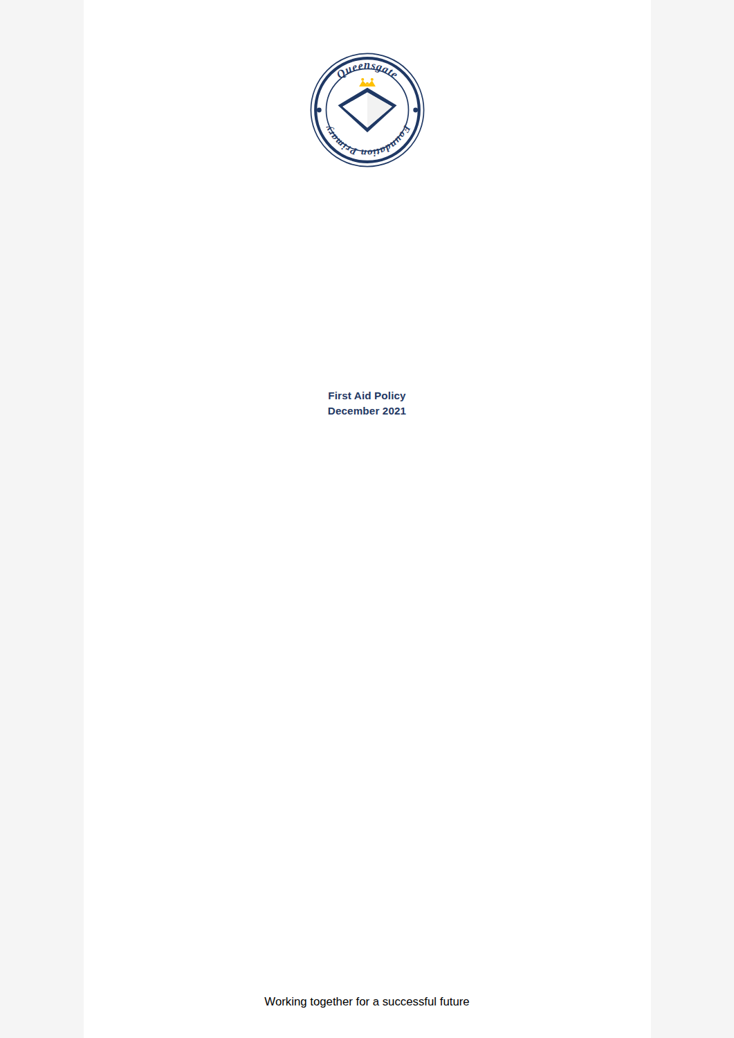Queensgate Foundation Primary
First Aid Policy
December 2021
Working together for a successful future